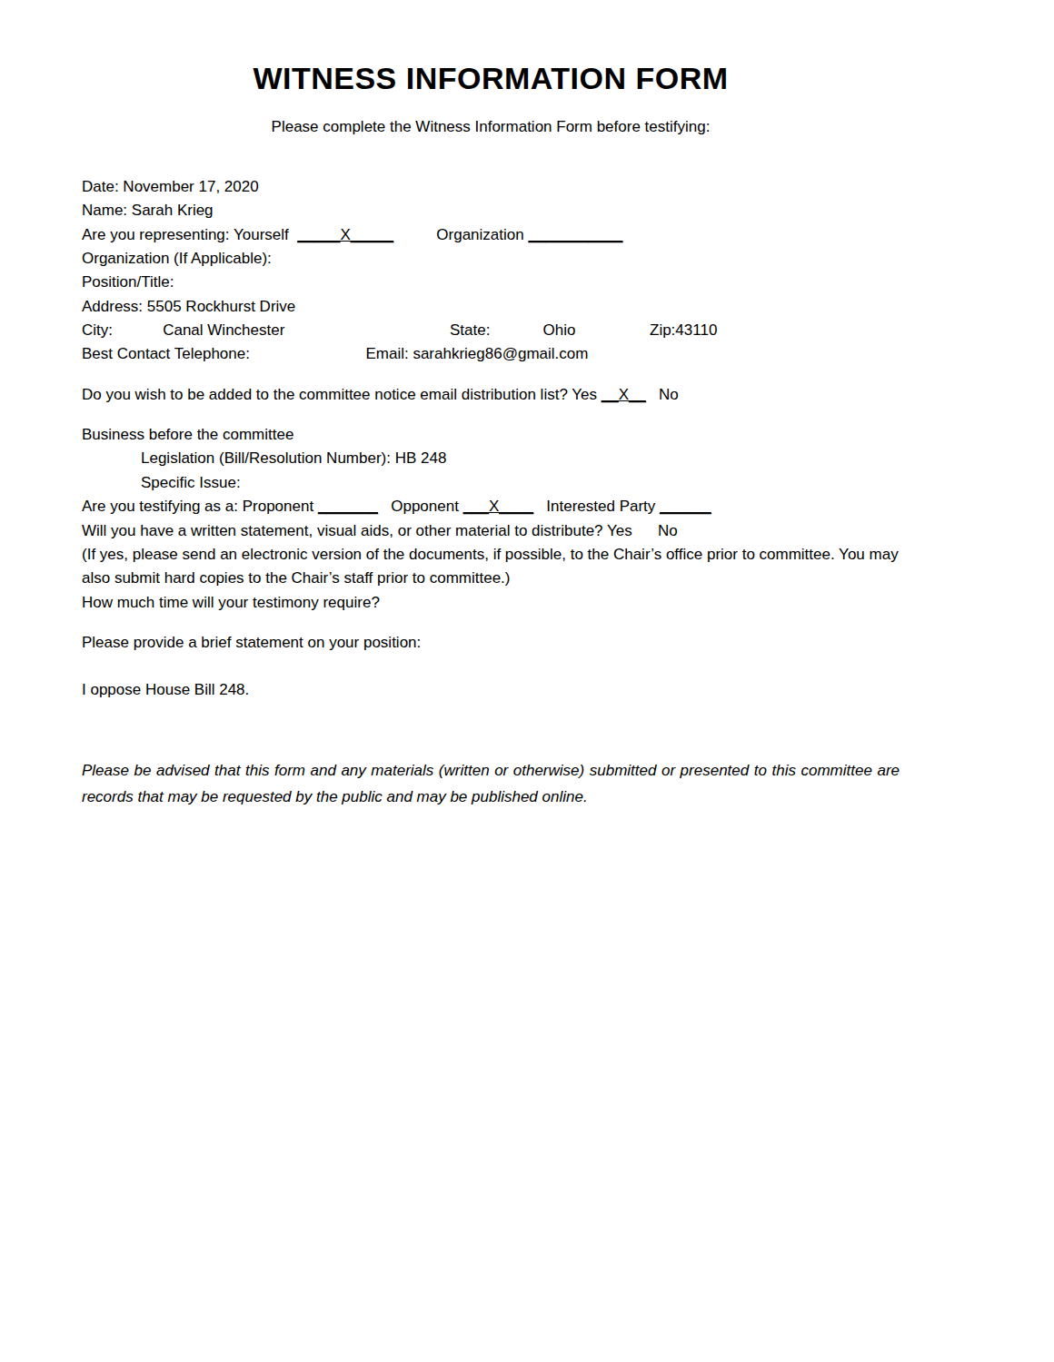WITNESS INFORMATION FORM
Please complete the Witness Information Form before testifying:
Date: November 17, 2020
Name: Sarah Krieg
Are you representing: Yourself _____X_____ Organization ___________
Organization (If Applicable):
Position/Title:
Address: 5505 Rockhurst Drive
City: Canal Winchester State: Ohio Zip:43110
Best Contact Telephone: Email: sarahkrieg86@gmail.com
Do you wish to be added to the committee notice email distribution list? Yes __X__ No
Business before the committee
Legislation (Bill/Resolution Number): HB 248
Specific Issue:
Are you testifying as a: Proponent _______ Opponent ___X____ Interested Party ______
Will you have a written statement, visual aids, or other material to distribute? Yes No
(If yes, please send an electronic version of the documents, if possible, to the Chair’s office prior to committee. You may also submit hard copies to the Chair’s staff prior to committee.)
How much time will your testimony require?
Please provide a brief statement on your position:
I oppose House Bill 248.
Please be advised that this form and any materials (written or otherwise) submitted or presented to this committee are records that may be requested by the public and may be published online.